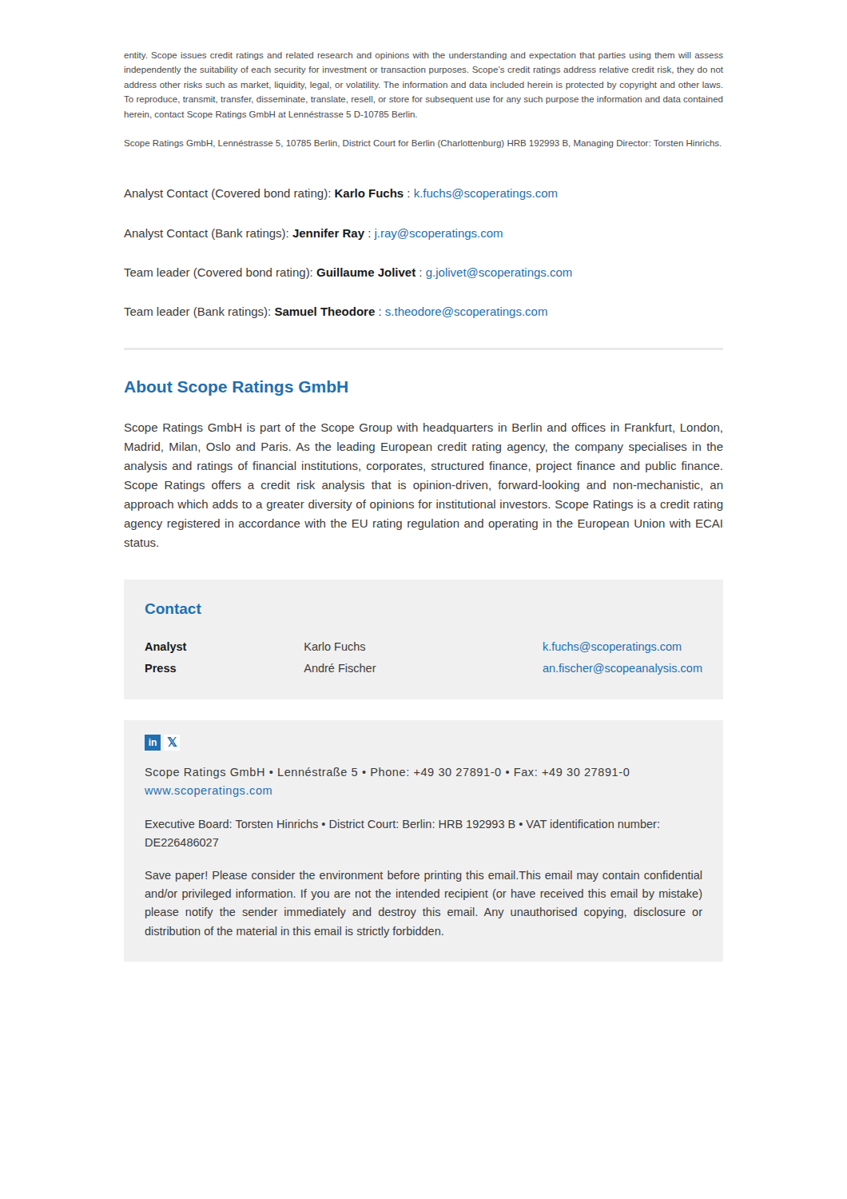entity. Scope issues credit ratings and related research and opinions with the understanding and expectation that parties using them will assess independently the suitability of each security for investment or transaction purposes. Scope’s credit ratings address relative credit risk, they do not address other risks such as market, liquidity, legal, or volatility. The information and data included herein is protected by copyright and other laws. To reproduce, transmit, transfer, disseminate, translate, resell, or store for subsequent use for any such purpose the information and data contained herein, contact Scope Ratings GmbH at Lennéstrasse 5 D-10785 Berlin.
Scope Ratings GmbH, Lennéstrasse 5, 10785 Berlin, District Court for Berlin (Charlottenburg) HRB 192993 B, Managing Director: Torsten Hinrichs.
Analyst Contact (Covered bond rating): Karlo Fuchs : k.fuchs@scoperatings.com
Analyst Contact (Bank ratings): Jennifer Ray : j.ray@scoperatings.com
Team leader (Covered bond rating): Guillaume Jolivet : g.jolivet@scoperatings.com
Team leader (Bank ratings): Samuel Theodore : s.theodore@scoperatings.com
About Scope Ratings GmbH
Scope Ratings GmbH is part of the Scope Group with headquarters in Berlin and offices in Frankfurt, London, Madrid, Milan, Oslo and Paris. As the leading European credit rating agency, the company specialises in the analysis and ratings of financial institutions, corporates, structured finance, project finance and public finance. Scope Ratings offers a credit risk analysis that is opinion-driven, forward-looking and non-mechanistic, an approach which adds to a greater diversity of opinions for institutional investors. Scope Ratings is a credit rating agency registered in accordance with the EU rating regulation and operating in the European Union with ECAI status.
Contact
| Analyst | Karlo Fuchs | k.fuchs@scoperatings.com |
| Press | André Fischer | an.fischer@scopeanalysis.com |
in 𝕏
Scope Ratings GmbH • Lennéstraße 5 • Phone: +49 30 27891-0 • Fax: +49 30 27891-0
www.scoperatings.com
Executive Board: Torsten Hinrichs • District Court: Berlin: HRB 192993 B • VAT identification number: DE226486027
Save paper! Please consider the environment before printing this email.This email may contain confidential and/or privileged information. If you are not the intended recipient (or have received this email by mistake) please notify the sender immediately and destroy this email. Any unauthorised copying, disclosure or distribution of the material in this email is strictly forbidden.